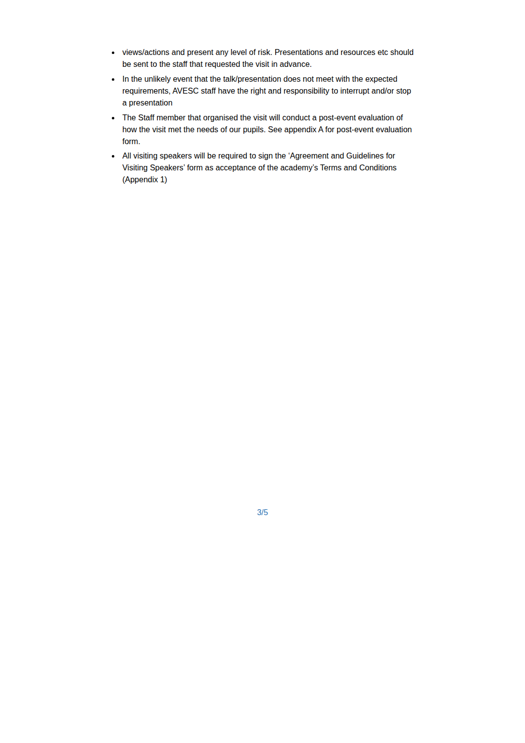views/actions and present any level of risk. Presentations and resources etc should be sent to the staff that requested the visit in advance.
In the unlikely event that the talk/presentation does not meet with the expected requirements, AVESC staff have the right and responsibility to interrupt and/or stop a presentation
The Staff member that organised the visit will conduct a post-event evaluation of how the visit met the needs of our pupils. See appendix A for post-event evaluation form.
All visiting speakers will be required to sign the ‘Agreement and Guidelines for Visiting Speakers’ form as acceptance of the academy’s Terms and Conditions (Appendix 1)
3/5